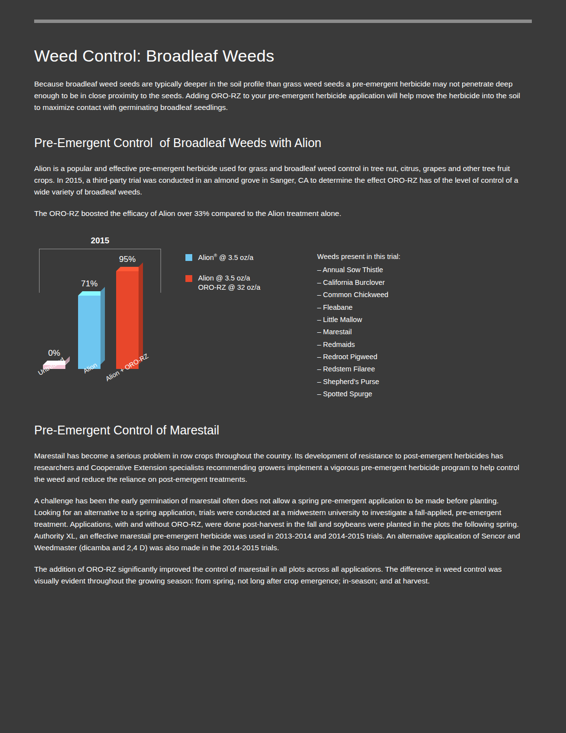Weed Control: Broadleaf Weeds
Because broadleaf weed seeds are typically deeper in the soil profile than grass weed seeds a pre-emergent herbicide may not penetrate deep enough to be in close proximity to the seeds. Adding ORO-RZ to your pre-emergent herbicide application will help move the herbicide into the soil to maximize contact with germinating broadleaf seedlings.
Pre-Emergent Control of Broadleaf Weeds with Alion
Alion is a popular and effective pre-emergent herbicide used for grass and broadleaf weed control in tree nut, citrus, grapes and other tree fruit crops. In 2015, a third-party trial was conducted in an almond grove in Sanger, CA to determine the effect ORO-RZ has of the level of control of a wide variety of broadleaf weeds.
The ORO-RZ boosted the efficacy of Alion over 33% compared to the Alion treatment alone.
2015
0%
Untreated
71%
Alion
95%
Alion + ORO-RZ
Alion® @ 3.5 oz/a
Alion @ 3.5 oz/a
ORO-RZ @ 32 oz/a
Weeds present in this trial:
Annual Sow Thistle
California Burclover
Common Chickweed
Fleabane
Little Mallow
Marestail
Redmaids
Redroot Pigweed
Redstem Filaree
Shepherd’s Purse
Spotted Spurge
Pre-Emergent Control of Marestail
Marestail has become a serious problem in row crops throughout the country. Its development of resistance to post-emergent herbicides has researchers and Cooperative Extension specialists recommending growers implement a vigorous pre-emergent herbicide program to help control the weed and reduce the reliance on post-emergent treatments.
A challenge has been the early germination of marestail often does not allow a spring pre-emergent application to be made before planting. Looking for an alternative to a spring application, trials were conducted at a midwestern university to investigate a fall-applied, pre-emergent treatment. Applications, with and without ORO-RZ, were done post-harvest in the fall and soybeans were planted in the plots the following spring. Authority XL, an effective marestail pre-emergent herbicide was used in 2013-2014 and 2014-2015 trials. An alternative application of Sencor and Weedmaster (dicamba and 2,4 D) was also made in the 2014-2015 trials.
The addition of ORO-RZ significantly improved the control of marestail in all plots across all applications. The difference in weed control was visually evident throughout the growing season: from spring, not long after crop emergence; in-season; and at harvest.